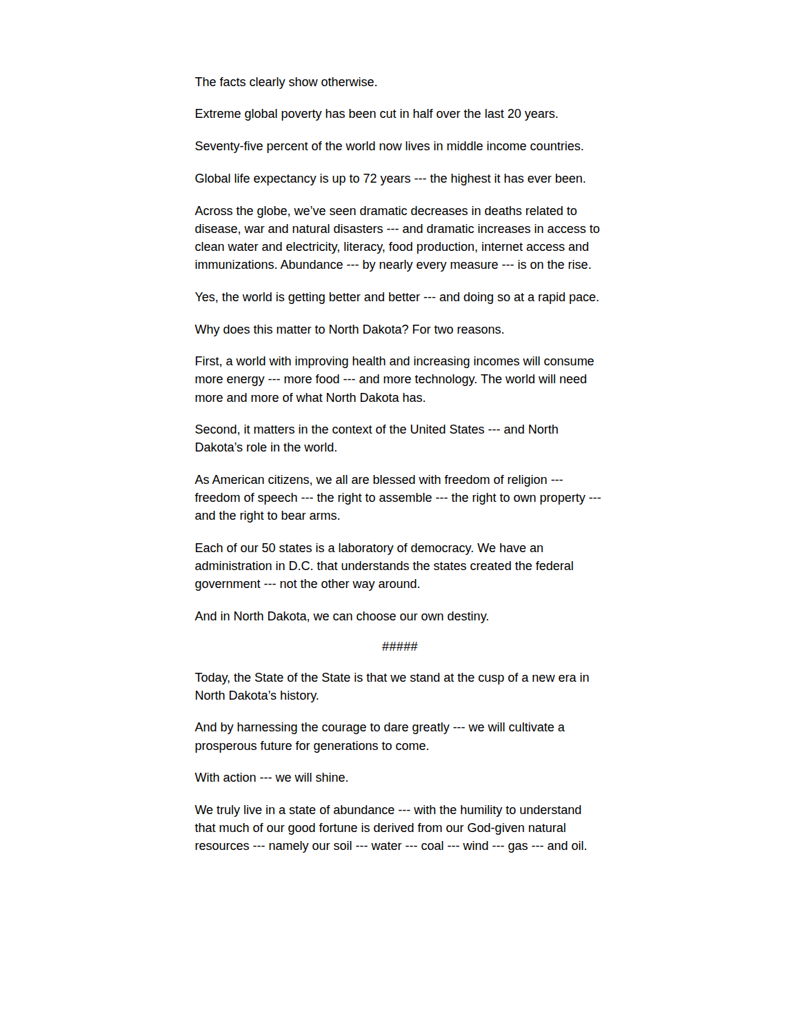The facts clearly show otherwise.
Extreme global poverty has been cut in half over the last 20 years.
Seventy-five percent of the world now lives in middle income countries.
Global life expectancy is up to 72 years --- the highest it has ever been.
Across the globe, we’ve seen dramatic decreases in deaths related to disease, war and natural disasters --- and dramatic increases in access to clean water and electricity, literacy, food production, internet access and immunizations. Abundance --- by nearly every measure --- is on the rise.
Yes, the world is getting better and better --- and doing so at a rapid pace.
Why does this matter to North Dakota? For two reasons.
First, a world with improving health and increasing incomes will consume more energy --- more food --- and more technology. The world will need more and more of what North Dakota has.
Second, it matters in the context of the United States --- and North Dakota’s role in the world.
As American citizens, we all are blessed with freedom of religion --- freedom of speech --- the right to assemble --- the right to own property --- and the right to bear arms.
Each of our 50 states is a laboratory of democracy. We have an administration in D.C. that understands the states created the federal government --- not the other way around.
And in North Dakota, we can choose our own destiny.
#####
Today, the State of the State is that we stand at the cusp of a new era in North Dakota’s history.
And by harnessing the courage to dare greatly --- we will cultivate a prosperous future for generations to come.
With action --- we will shine.
We truly live in a state of abundance --- with the humility to understand that much of our good fortune is derived from our God-given natural resources --- namely our soil --- water --- coal --- wind --- gas --- and oil.